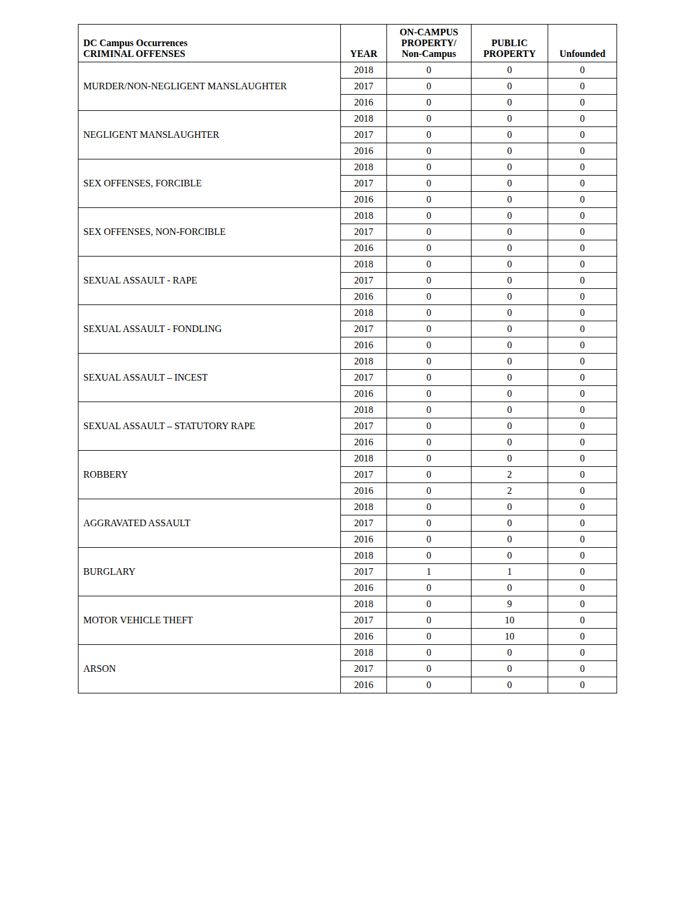| DC Campus Occurrences CRIMINAL OFFENSES | YEAR | ON-CAMPUS PROPERTY/ Non-Campus | PUBLIC PROPERTY | Unfounded |
| --- | --- | --- | --- | --- |
| MURDER/NON-NEGLIGENT MANSLAUGHTER | 2018 | 0 | 0 | 0 |
| 2017 | 0 | 0 | 0 |
| 2016 | 0 | 0 | 0 |
| NEGLIGENT MANSLAUGHTER | 2018 | 0 | 0 | 0 |
| 2017 | 0 | 0 | 0 |
| 2016 | 0 | 0 | 0 |
| SEX OFFENSES, FORCIBLE | 2018 | 0 | 0 | 0 |
| 2017 | 0 | 0 | 0 |
| 2016 | 0 | 0 | 0 |
| SEX OFFENSES, NON-FORCIBLE | 2018 | 0 | 0 | 0 |
| 2017 | 0 | 0 | 0 |
| 2016 | 0 | 0 | 0 |
| SEXUAL ASSAULT - RAPE | 2018 | 0 | 0 | 0 |
| 2017 | 0 | 0 | 0 |
| 2016 | 0 | 0 | 0 |
| SEXUAL ASSAULT - FONDLING | 2018 | 0 | 0 | 0 |
| 2017 | 0 | 0 | 0 |
| 2016 | 0 | 0 | 0 |
| SEXUAL ASSAULT – INCEST | 2018 | 0 | 0 | 0 |
| 2017 | 0 | 0 | 0 |
| 2016 | 0 | 0 | 0 |
| SEXUAL ASSAULT – STATUTORY RAPE | 2018 | 0 | 0 | 0 |
| 2017 | 0 | 0 | 0 |
| 2016 | 0 | 0 | 0 |
| ROBBERY | 2018 | 0 | 0 | 0 |
| 2017 | 0 | 2 | 0 |
| 2016 | 0 | 2 | 0 |
| AGGRAVATED ASSAULT | 2018 | 0 | 0 | 0 |
| 2017 | 0 | 0 | 0 |
| 2016 | 0 | 0 | 0 |
| BURGLARY | 2018 | 0 | 0 | 0 |
| 2017 | 1 | 1 | 0 |
| 2016 | 0 | 0 | 0 |
| MOTOR VEHICLE THEFT | 2018 | 0 | 9 | 0 |
| 2017 | 0 | 10 | 0 |
| 2016 | 0 | 10 | 0 |
| ARSON | 2018 | 0 | 0 | 0 |
| 2017 | 0 | 0 | 0 |
| 2016 | 0 | 0 | 0 |